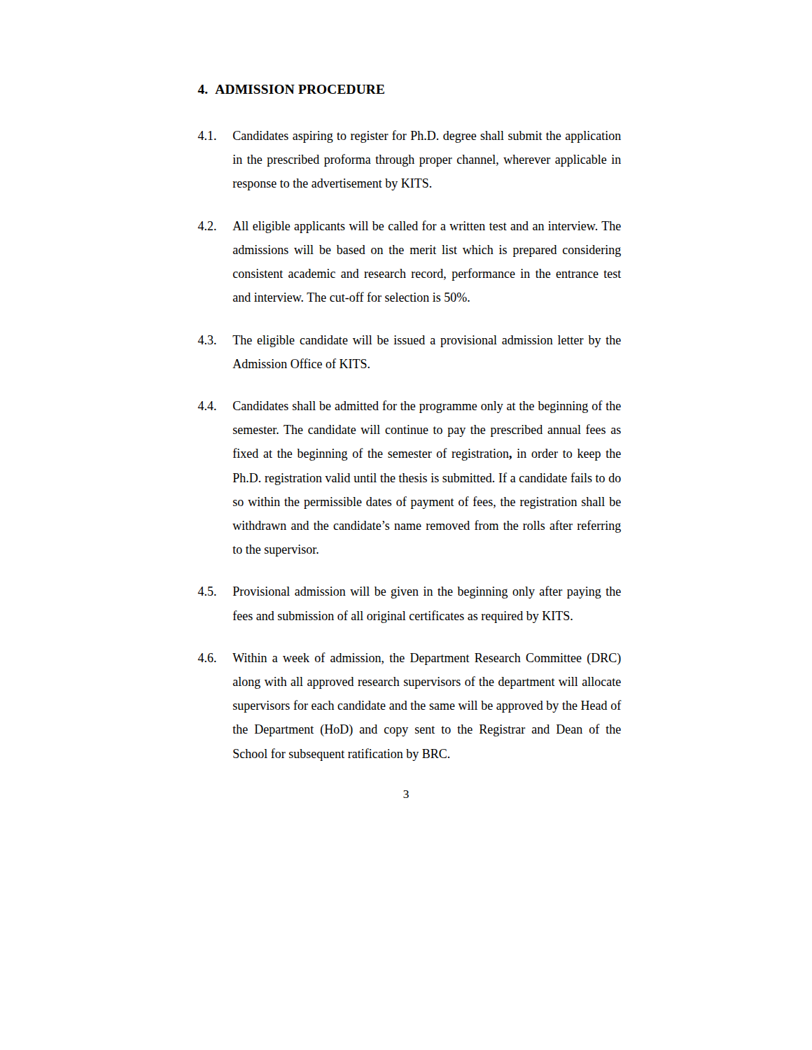4. ADMISSION PROCEDURE
4.1. Candidates aspiring to register for Ph.D. degree shall submit the application in the prescribed proforma through proper channel, wherever applicable in response to the advertisement by KITS.
4.2. All eligible applicants will be called for a written test and an interview. The admissions will be based on the merit list which is prepared considering consistent academic and research record, performance in the entrance test and interview. The cut-off for selection is 50%.
4.3. The eligible candidate will be issued a provisional admission letter by the Admission Office of KITS.
4.4. Candidates shall be admitted for the programme only at the beginning of the semester. The candidate will continue to pay the prescribed annual fees as fixed at the beginning of the semester of registration, in order to keep the Ph.D. registration valid until the thesis is submitted. If a candidate fails to do so within the permissible dates of payment of fees, the registration shall be withdrawn and the candidate’s name removed from the rolls after referring to the supervisor.
4.5. Provisional admission will be given in the beginning only after paying the fees and submission of all original certificates as required by KITS.
4.6. Within a week of admission, the Department Research Committee (DRC) along with all approved research supervisors of the department will allocate supervisors for each candidate and the same will be approved by the Head of the Department (HoD) and copy sent to the Registrar and Dean of the School for subsequent ratification by BRC.
3